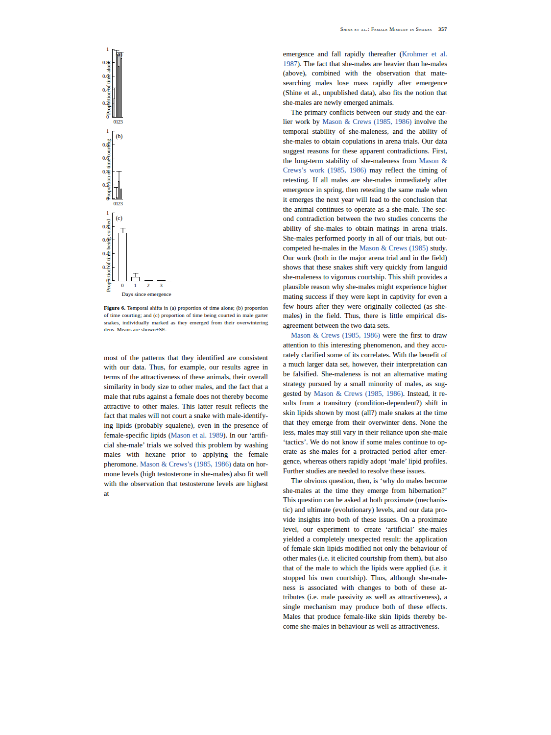Shine et al.: Female Mimicry in Snakes 357
Proportion of time alone
(a)
0
0.2
0.4
0.6
0.8
1
0123
Proportion of time courting
(b)
0
0.2
0.4
0.6
0.8
1
0123
Proportion of time being courted
(c)
0
0.2
0.4
0.6
0.8
1
0123
Days since emergence
Figure 6. Temporal shifts in (a) proportion of time alone; (b) proportion of time courting; and (c) proportion of time being courted in male garter snakes, individually marked as they emerged from their overwintering dens. Means are shown+SE.
most of the patterns that they identified are consistent with our data. Thus, for example, our results agree in terms of the attractiveness of these animals, their overall similarity in body size to other males, and the fact that a male that rubs against a female does not thereby become attractive to other males. This latter result reflects the fact that males will not court a snake with male-identifying lipids (probably squalene), even in the presence of female-specific lipids (Mason et al. 1989). In our ‘artificial she-male’ trials we solved this problem by washing males with hexane prior to applying the female pheromone. Mason & Crews’s (1985, 1986) data on hormone levels (high testosterone in she-males) also fit well with the observation that testosterone levels are highest at
emergence and fall rapidly thereafter (Krohmer et al. 1987). The fact that she-males are heavier than he-males (above), combined with the observation that mate-searching males lose mass rapidly after emergence (Shine et al., unpublished data), also fits the notion that she-males are newly emerged animals.
The primary conflicts between our study and the earlier work by Mason & Crews (1985, 1986) involve the temporal stability of she-maleness, and the ability of she-males to obtain copulations in arena trials. Our data suggest reasons for these apparent contradictions. First, the long-term stability of she-maleness from Mason & Crews’s work (1985, 1986) may reflect the timing of retesting. If all males are she-males immediately after emergence in spring, then retesting the same male when it emerges the next year will lead to the conclusion that the animal continues to operate as a she-male. The second contradiction between the two studies concerns the ability of she-males to obtain matings in arena trials. She-males performed poorly in all of our trials, but outcompeted he-males in the Mason & Crews (1985) study. Our work (both in the major arena trial and in the field) shows that these snakes shift very quickly from languid she-maleness to vigorous courtship. This shift provides a plausible reason why she-males might experience higher mating success if they were kept in captivity for even a few hours after they were originally collected (as she-males) in the field. Thus, there is little empirical disagreement between the two data sets.
Mason & Crews (1985, 1986) were the first to draw attention to this interesting phenomenon, and they accurately clarified some of its correlates. With the benefit of a much larger data set, however, their interpretation can be falsified. She-maleness is not an alternative mating strategy pursued by a small minority of males, as suggested by Mason & Crews (1985, 1986). Instead, it results from a transitory (condition-dependent?) shift in skin lipids shown by most (all?) male snakes at the time that they emerge from their overwinter dens. None the less, males may still vary in their reliance upon she-male ‘tactics’. We do not know if some males continue to operate as she-males for a protracted period after emergence, whereas others rapidly adopt ‘male’ lipid profiles. Further studies are needed to resolve these issues.
The obvious question, then, is ‘why do males become she-males at the time they emerge from hibernation?’ This question can be asked at both proximate (mechanistic) and ultimate (evolutionary) levels, and our data provide insights into both of these issues. On a proximate level, our experiment to create ‘artificial’ she-males yielded a completely unexpected result: the application of female skin lipids modified not only the behaviour of other males (i.e. it elicited courtship from them), but also that of the male to which the lipids were applied (i.e. it stopped his own courtship). Thus, although she-maleness is associated with changes to both of these attributes (i.e. male passivity as well as attractiveness), a single mechanism may produce both of these effects. Males that produce female-like skin lipids thereby become she-males in behaviour as well as attractiveness.